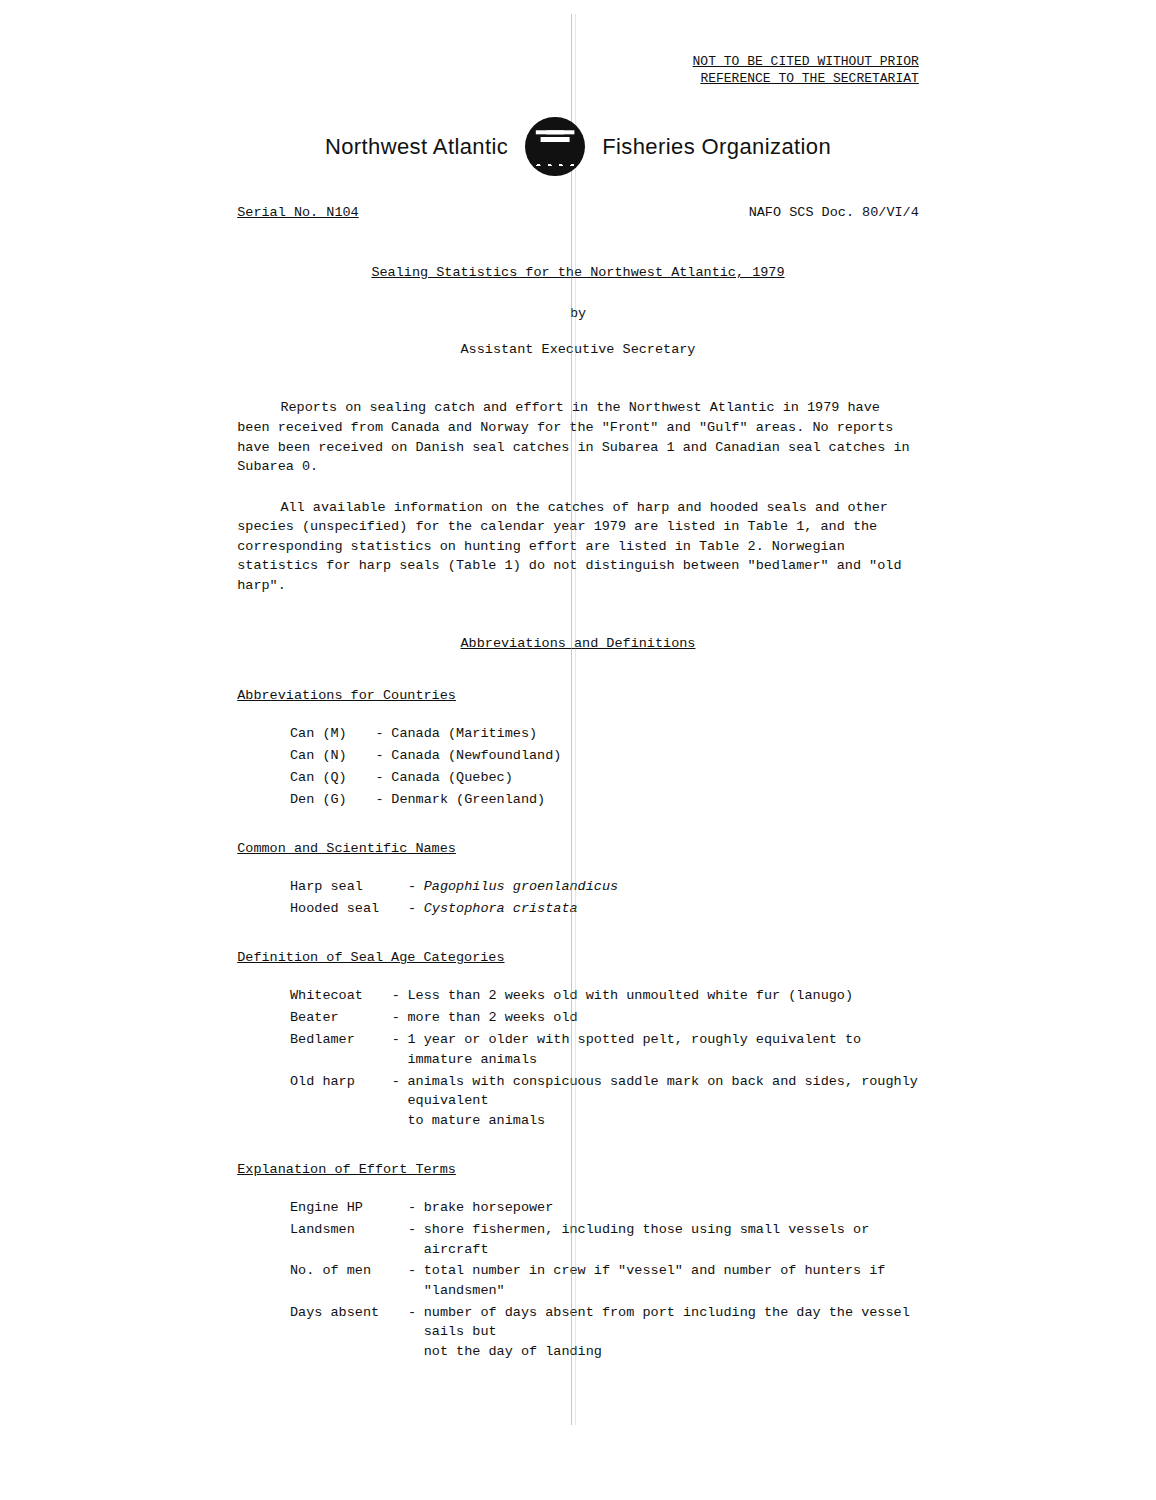NOT TO BE CITED WITHOUT PRIOR
REFERENCE TO THE SECRETARIAT
Northwest Atlantic
Fisheries Organization
Serial No. N104
NAFO SCS Doc. 80/VI/4
Sealing Statistics for the Northwest Atlantic, 1979
by
Assistant Executive Secretary
Reports on sealing catch and effort in the Northwest Atlantic in 1979 have been received from Canada and Norway for the "Front" and "Gulf" areas. No reports have been received on Danish seal catches in Subarea 1 and Canadian seal catches in Subarea 0.
All available information on the catches of harp and hooded seals and other species (unspecified) for the calendar year 1979 are listed in Table 1, and the corresponding statistics on hunting effort are listed in Table 2. Norwegian statistics for harp seals (Table 1) do not distinguish between "bedlamer" and "old harp".
Abbreviations and Definitions
Abbreviations for Countries
| Can (M) | - | Canada (Maritimes) |
| Can (N) | - | Canada (Newfoundland) |
| Can (Q) | - | Canada (Quebec) |
| Den (G) | - | Denmark (Greenland) |
Common and Scientific Names
| Harp seal | - | Pagophilus groenlandicus |
| Hooded seal | - | Cystophora cristata |
Definition of Seal Age Categories
| Whitecoat | - | Less than 2 weeks old with unmoulted white fur (lanugo) |
| Beater | - | more than 2 weeks old |
| Bedlamer | - | 1 year or older with spotted pelt, roughly equivalent to immature animals |
| Old harp | - | animals with conspicuous saddle mark on back and sides, roughly equivalent to mature animals |
Explanation of Effort Terms
| Engine HP | - | brake horsepower |
| Landsmen | - | shore fishermen, including those using small vessels or aircraft |
| No. of men | - | total number in crew if "vessel" and number of hunters if "landsmen" |
| Days absent | - | number of days absent from port including the day the vessel sails but not the day of landing |